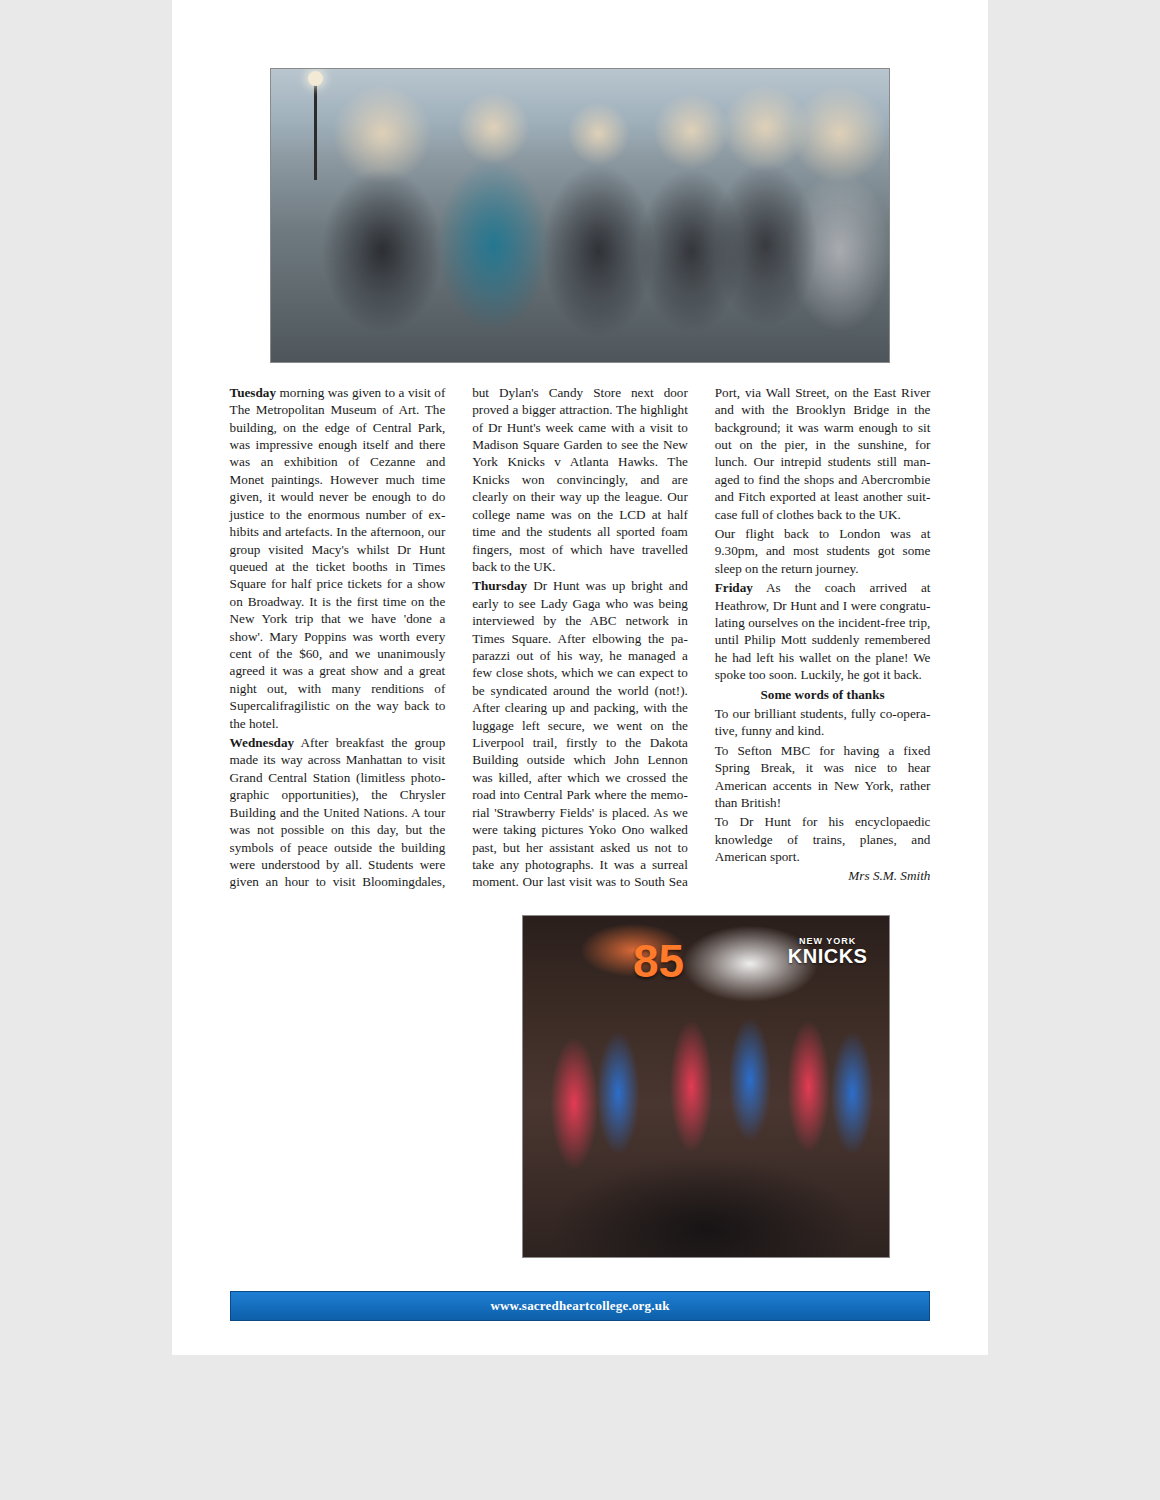Tuesday morning was given to a visit of The Metropolitan Museum of Art. The building, on the edge of Central Park, was impressive enough itself and there was an exhibition of Cezanne and Monet paintings. However much time given, it would never be enough to do justice to the enormous number of exhibits and artefacts. In the afternoon, our group visited Macy's whilst Dr Hunt queued at the ticket booths in Times Square for half price tickets for a show on Broadway. It is the first time on the New York trip that we have 'done a show'. Mary Poppins was worth every cent of the $60, and we unanimously agreed it was a great show and a great night out, with many renditions of Supercalifragilistic on the way back to the hotel.
Wednesday After breakfast the group made its way across Manhattan to visit Grand Central Station (limitless photographic opportunities), the Chrysler Building and the United Nations. A tour was not possible on this day, but the symbols of peace outside the building were understood by all. Students were given an hour to visit Bloomingdales, but Dylan's Candy Store next door proved a bigger attraction. The highlight of Dr Hunt's week came with a visit to Madison Square Garden to see the New York Knicks v Atlanta Hawks. The Knicks won convincingly, and are clearly on their way up the league. Our college name was on the LCD at half time and the students all sported foam fingers, most of which have travelled back to the UK.
Thursday Dr Hunt was up bright and early to see Lady Gaga who was being interviewed by the ABC network in Times Square. After elbowing the paparazzi out of his way, he managed a few close shots, which we can expect to be syndicated around the world (not!). After clearing up and packing, with the luggage left secure, we went on the Liverpool trail, firstly to the Dakota Building outside which John Lennon was killed, after which we crossed the road into Central Park where the memorial 'Strawberry Fields' is placed. As we were taking pictures Yoko Ono walked past, but her assistant asked us not to take any photographs. It was a surreal moment. Our last visit was to South Sea Port, via Wall Street, on the East River and with the Brooklyn Bridge in the background; it was warm enough to sit out on the pier, in the sunshine, for lunch. Our intrepid students still managed to find the shops and Abercrombie and Fitch exported at least another suitcase full of clothes back to the UK.
Our flight back to London was at 9.30pm, and most students got some sleep on the return journey.
Friday As the coach arrived at Heathrow, Dr Hunt and I were congratulating ourselves on the incident-free trip, until Philip Mott suddenly remembered he had left his wallet on the plane! We spoke too soon. Luckily, he got it back.
Some words of thanks
To our brilliant students, fully co-operative, funny and kind.
To Sefton MBC for having a fixed Spring Break, it was nice to hear American accents in New York, rather than British!
To Dr Hunt for his encyclopaedic knowledge of trains, planes, and American sport.
Mrs S.M. Smith
85 NEW YORK KNICKS
www.sacredheartcollege.org.uk